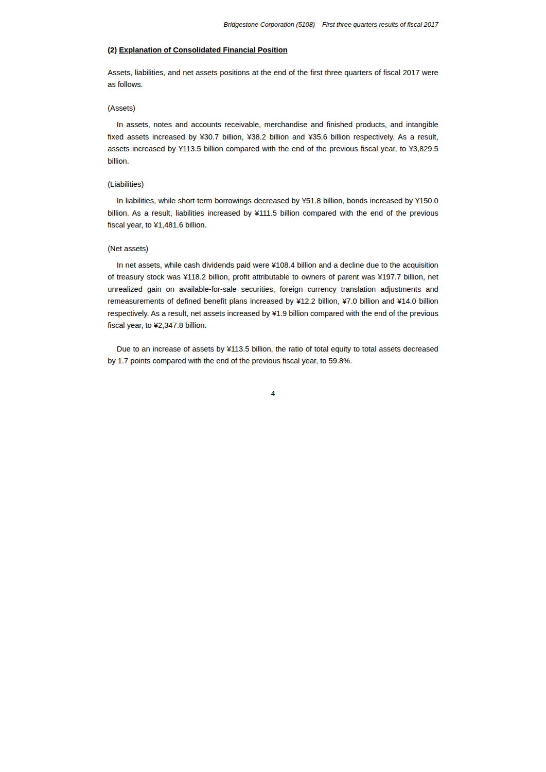Bridgestone Corporation (5108) First three quarters results of fiscal 2017
(2) Explanation of Consolidated Financial Position
Assets, liabilities, and net assets positions at the end of the first three quarters of fiscal 2017 were as follows.
(Assets)
In assets, notes and accounts receivable, merchandise and finished products, and intangible fixed assets increased by ¥30.7 billion, ¥38.2 billion and ¥35.6 billion respectively. As a result, assets increased by ¥113.5 billion compared with the end of the previous fiscal year, to ¥3,829.5 billion.
(Liabilities)
In liabilities, while short-term borrowings decreased by ¥51.8 billion, bonds increased by ¥150.0 billion. As a result, liabilities increased by ¥111.5 billion compared with the end of the previous fiscal year, to ¥1,481.6 billion.
(Net assets)
In net assets, while cash dividends paid were ¥108.4 billion and a decline due to the acquisition of treasury stock was ¥118.2 billion, profit attributable to owners of parent was ¥197.7 billion, net unrealized gain on available-for-sale securities, foreign currency translation adjustments and remeasurements of defined benefit plans increased by ¥12.2 billion, ¥7.0 billion and ¥14.0 billion respectively. As a result, net assets increased by ¥1.9 billion compared with the end of the previous fiscal year, to ¥2,347.8 billion.
Due to an increase of assets by ¥113.5 billion, the ratio of total equity to total assets decreased by 1.7 points compared with the end of the previous fiscal year, to 59.8%.
4